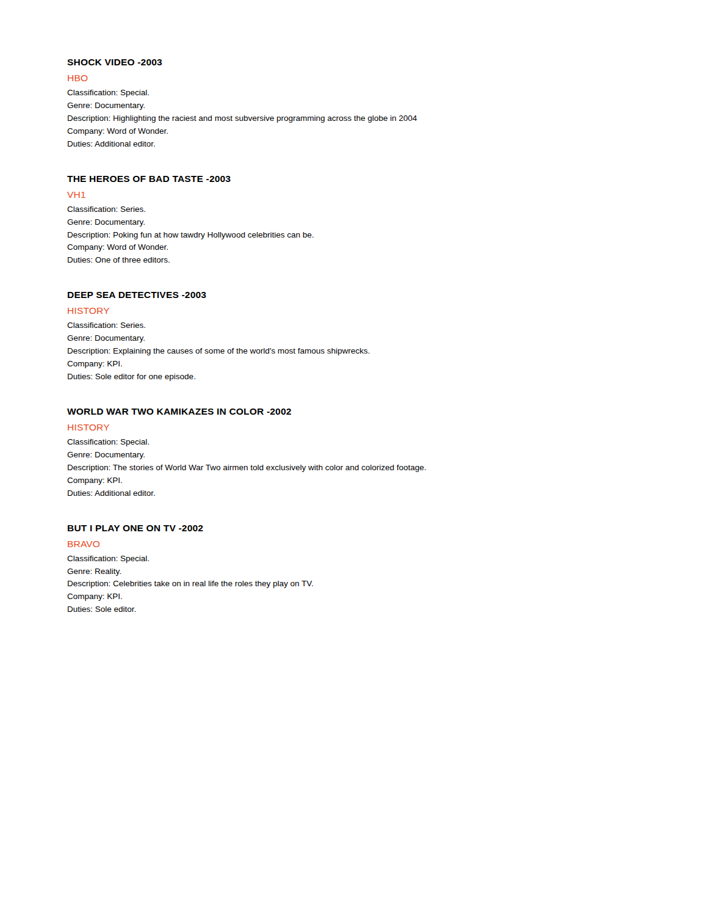SHOCK VIDEO -2003
HBO
Classification: Special.
Genre: Documentary.
Description: Highlighting the raciest and most subversive programming across the globe in 2004
Company: Word of Wonder.
Duties: Additional editor.
THE HEROES OF BAD TASTE -2003
VH1
Classification: Series.
Genre: Documentary.
Description: Poking fun at how tawdry Hollywood celebrities can be.
Company: Word of Wonder.
Duties: One of three editors.
DEEP SEA DETECTIVES -2003
HISTORY
Classification: Series.
Genre: Documentary.
Description: Explaining the causes of some of the world's most famous shipwrecks.
Company: KPI.
Duties: Sole editor for one episode.
WORLD WAR TWO KAMIKAZES IN COLOR -2002
HISTORY
Classification: Special.
Genre: Documentary.
Description: The stories of World War Two airmen told exclusively with color and colorized footage.
Company: KPI.
Duties: Additional editor.
BUT I PLAY ONE ON TV -2002
BRAVO
Classification: Special.
Genre: Reality.
Description: Celebrities take on in real life the roles they play on TV.
Company: KPI.
Duties: Sole editor.